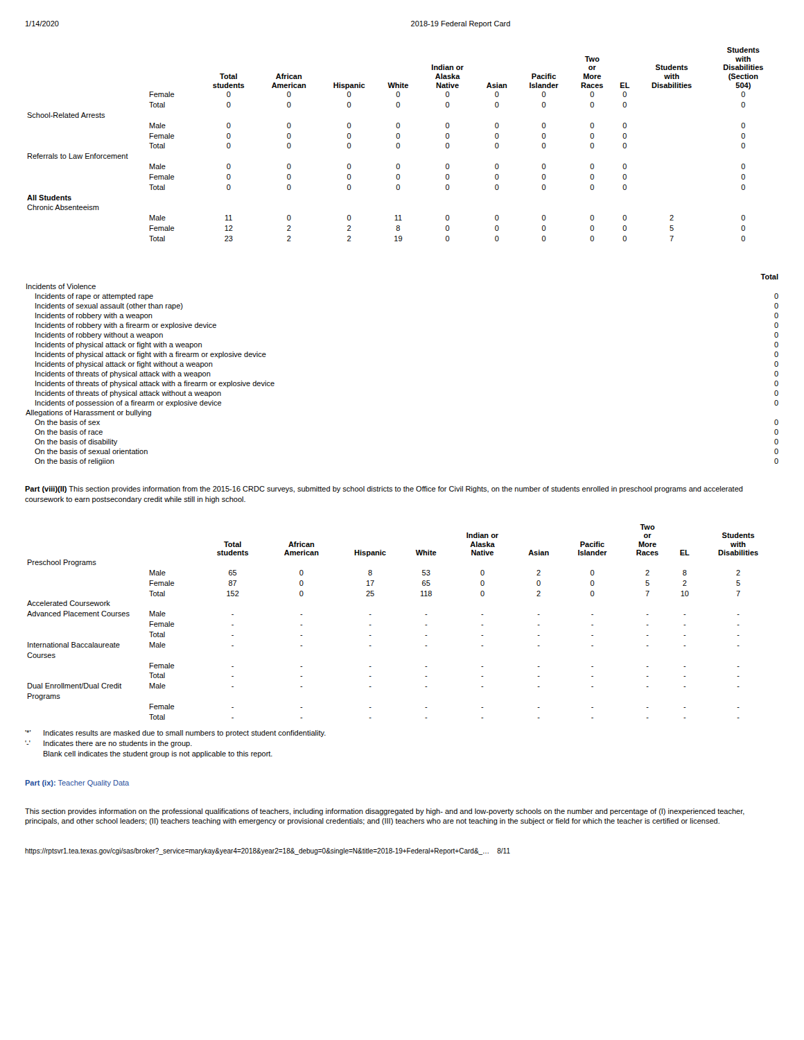1/14/2020
2018-19 Federal Report Card
| | | Total students | African American | Hispanic | White | Indian or Alaska Native | Asian | Pacific Islander | Two or More Races | EL | Students with Disabilities | Students with Disabilities (Section 504) |
| --- | --- | --- | --- | --- | --- | --- | --- | --- | --- | --- | --- | --- |
| | Female | 0 | 0 | 0 | 0 | 0 | 0 | 0 | 0 | 0 | | 0 |
| | Total | 0 | 0 | 0 | 0 | 0 | 0 | 0 | 0 | 0 | | 0 |
| School-Related Arrests | | |
| | Male | 0 | 0 | 0 | 0 | 0 | 0 | 0 | 0 | 0 | | 0 |
| | Female | 0 | 0 | 0 | 0 | 0 | 0 | 0 | 0 | 0 | | 0 |
| | Total | 0 | 0 | 0 | 0 | 0 | 0 | 0 | 0 | 0 | | 0 |
| Referrals to Law Enforcement | | |
| | Male | 0 | 0 | 0 | 0 | 0 | 0 | 0 | 0 | 0 | | 0 |
| | Female | 0 | 0 | 0 | 0 | 0 | 0 | 0 | 0 | 0 | | 0 |
| | Total | 0 | 0 | 0 | 0 | 0 | 0 | 0 | 0 | 0 | | 0 |
| All Students | | |
| Chronic Absenteeism | | |
| | Male | 11 | 0 | 0 | 11 | 0 | 0 | 0 | 0 | 0 | 2 | 0 |
| | Female | 12 | 2 | 2 | 8 | 0 | 0 | 0 | 0 | 0 | 5 | 0 |
| | Total | 23 | 2 | 2 | 19 | 0 | 0 | 0 | 0 | 0 | 7 | 0 |
| | Total |
| --- | --- |
| Incidents of Violence | |
| Incidents of rape or attempted rape | 0 |
| Incidents of sexual assault (other than rape) | 0 |
| Incidents of robbery with a weapon | 0 |
| Incidents of robbery with a firearm or explosive device | 0 |
| Incidents of robbery without a weapon | 0 |
| Incidents of physical attack or fight with a weapon | 0 |
| Incidents of physical attack or fight with a firearm or explosive device | 0 |
| Incidents of physical attack or fight without a weapon | 0 |
| Incidents of threats of physical attack with a weapon | 0 |
| Incidents of threats of physical attack with a firearm or explosive device | 0 |
| Incidents of threats of physical attack without a weapon | 0 |
| Incidents of possession of a firearm or explosive device | 0 |
| Allegations of Harassment or bullying | |
| On the basis of sex | 0 |
| On the basis of race | 0 |
| On the basis of disability | 0 |
| On the basis of sexual orientation | 0 |
| On the basis of religiion | 0 |
Part (viii)(II) This section provides information from the 2015-16 CRDC surveys, submitted by school districts to the Office for Civil Rights, on the number of students enrolled in preschool programs and accelerated coursework to earn postsecondary credit while still in high school.
| | | Total students | African American | Hispanic | White | Indian or Alaska Native | Asian | Pacific Islander | Two or More Races | EL | Students with Disabilities |
| --- | --- | --- | --- | --- | --- | --- | --- | --- | --- | --- | --- |
| Preschool Programs | | |
| | Male | 65 | 0 | 8 | 53 | 0 | 2 | 0 | 2 | 8 | 2 |
| | Female | 87 | 0 | 17 | 65 | 0 | 0 | 0 | 5 | 2 | 5 |
| | Total | 152 | 0 | 25 | 118 | 0 | 2 | 0 | 7 | 10 | 7 |
| Accelerated Coursework | | |
| Advanced Placement Courses | Male | - | - | - | - | - | - | - | - | - | - |
| | Female | - | - | - | - | - | - | - | - | - | - |
| | Total | - | - | - | - | - | - | - | - | - | - |
| International Baccalaureate | Male | - | - | - | - | - | - | - | - | - | - |
| Courses | | |
| | Female | - | - | - | - | - | - | - | - | - | - |
| | Total | - | - | - | - | - | - | - | - | - | - |
| Dual Enrollment/Dual Credit | Male | - | - | - | - | - | - | - | - | - | - |
| Programs | | |
| | Female | - | - | - | - | - | - | - | - | - | - |
| | Total | - | - | - | - | - | - | - | - | - | - |
'*'Indicates results are masked due to small numbers to protect student confidentiality.
'-'Indicates there are no students in the group.
Blank cell indicates the student group is not applicable to this report.
Part (ix): Teacher Quality Data
This section provides information on the professional qualifications of teachers, including information disaggregated by high- and and low-poverty schools on the number and percentage of (I) inexperienced teacher, principals, and other school leaders; (II) teachers teaching with emergency or provisional credentials; and (III) teachers who are not teaching in the subject or field for which the teacher is certified or licensed.
https://rptsvr1.tea.texas.gov/cgi/sas/broker?_service=marykay&year4=2018&year2=18&_debug=0&single=N&title=2018-19+Federal+Report+Card&_… 8/11